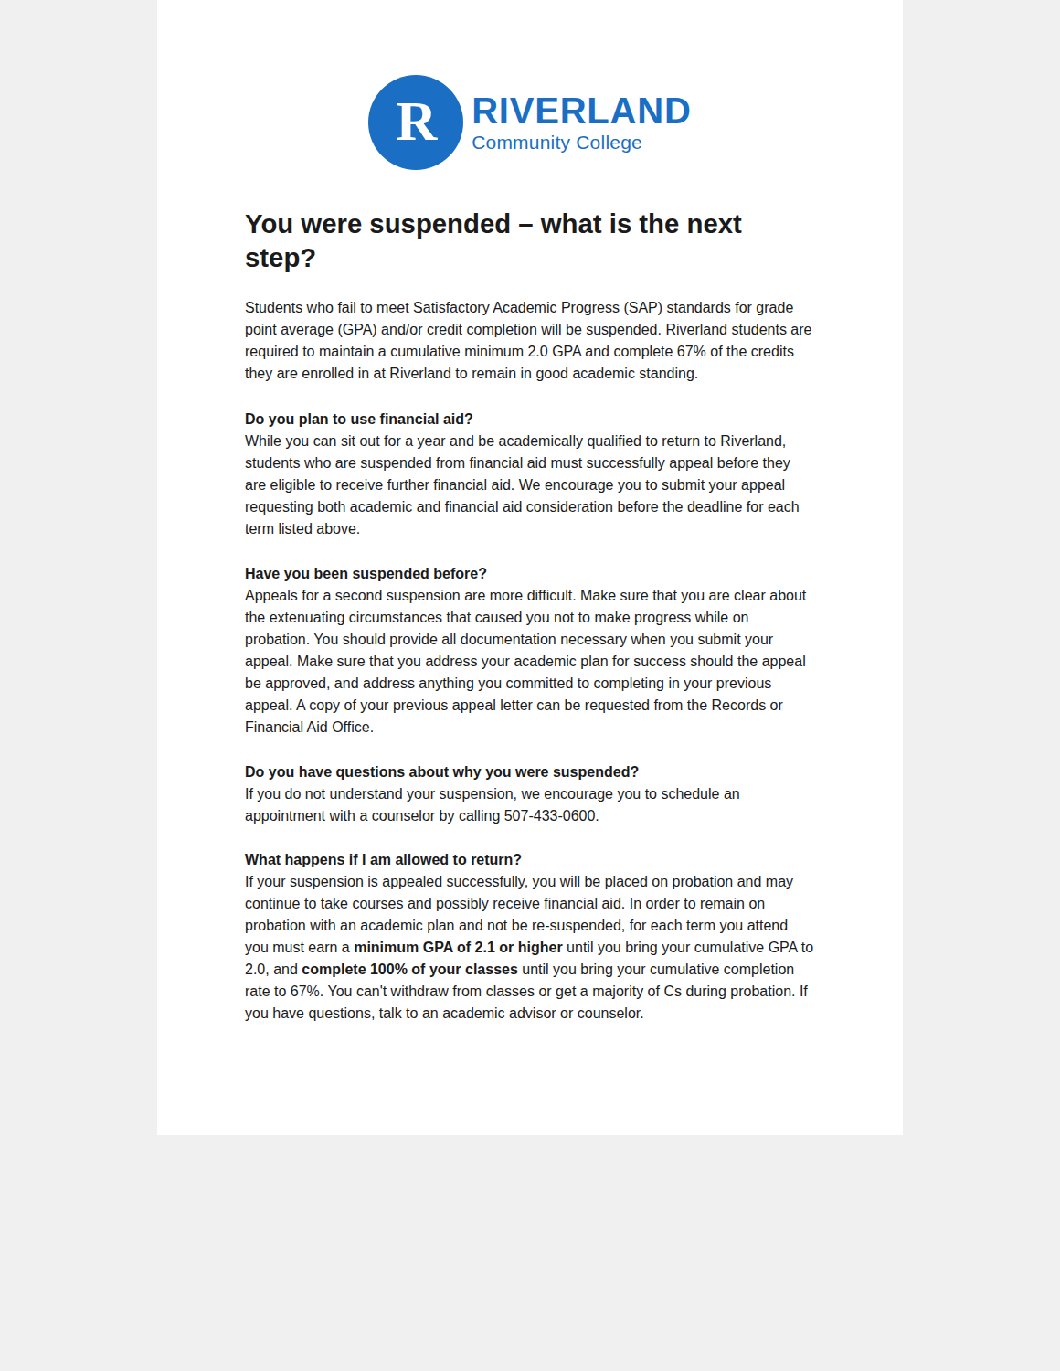R
RIVERLAND Community College
You were suspended – what is the next step?
Students who fail to meet Satisfactory Academic Progress (SAP) standards for grade point average (GPA) and/or credit completion will be suspended. Riverland students are required to maintain a cumulative minimum 2.0 GPA and complete 67% of the credits they are enrolled in at Riverland to remain in good academic standing.
Do you plan to use financial aid?
While you can sit out for a year and be academically qualified to return to Riverland, students who are suspended from financial aid must successfully appeal before they are eligible to receive further financial aid. We encourage you to submit your appeal requesting both academic and financial aid consideration before the deadline for each term listed above.
Have you been suspended before?
Appeals for a second suspension are more difficult. Make sure that you are clear about the extenuating circumstances that caused you not to make progress while on probation. You should provide all documentation necessary when you submit your appeal. Make sure that you address your academic plan for success should the appeal be approved, and address anything you committed to completing in your previous appeal. A copy of your previous appeal letter can be requested from the Records or Financial Aid Office.
Do you have questions about why you were suspended?
If you do not understand your suspension, we encourage you to schedule an appointment with a counselor by calling 507-433-0600.
What happens if I am allowed to return?
If your suspension is appealed successfully, you will be placed on probation and may continue to take courses and possibly receive financial aid. In order to remain on probation with an academic plan and not be re-suspended, for each term you attend you must earn a minimum GPA of 2.1 or higher until you bring your cumulative GPA to 2.0, and complete 100% of your classes until you bring your cumulative completion rate to 67%. You can't withdraw from classes or get a majority of Cs during probation. If you have questions, talk to an academic advisor or counselor.